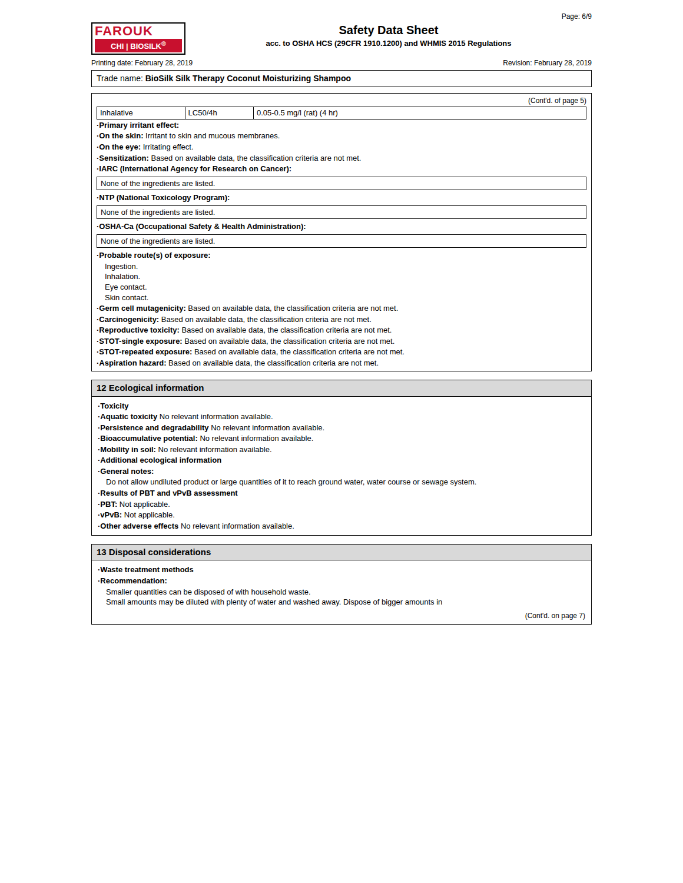Page: 6/9
FAROUK
CHI | BIOSILK®
Safety Data Sheet acc. to OSHA HCS (29CFR 1910.1200) and WHMIS 2015 Regulations
Printing date: February 28, 2019
Revision: February 28, 2019
Trade name: BioSilk Silk Therapy Coconut Moisturizing Shampoo
(Cont'd. of page 5)
| Inhalative | LC50/4h | 0.05-0.5 mg/l (rat) (4 hr) |
Primary irritant effect:
On the skin: Irritant to skin and mucous membranes.
On the eye: Irritating effect.
Sensitization: Based on available data, the classification criteria are not met.
IARC (International Agency for Research on Cancer):
None of the ingredients are listed.
NTP (National Toxicology Program):
None of the ingredients are listed.
OSHA-Ca (Occupational Safety & Health Administration):
None of the ingredients are listed.
Probable route(s) of exposure:
Ingestion.
Inhalation.
Eye contact.
Skin contact.
Germ cell mutagenicity: Based on available data, the classification criteria are not met.
Carcinogenicity: Based on available data, the classification criteria are not met.
Reproductive toxicity: Based on available data, the classification criteria are not met.
STOT-single exposure: Based on available data, the classification criteria are not met.
STOT-repeated exposure: Based on available data, the classification criteria are not met.
Aspiration hazard: Based on available data, the classification criteria are not met.
12 Ecological information
Toxicity
Aquatic toxicity No relevant information available.
Persistence and degradability No relevant information available.
Bioaccumulative potential: No relevant information available.
Mobility in soil: No relevant information available.
Additional ecological information
General notes:
Do not allow undiluted product or large quantities of it to reach ground water, water course or sewage system.
Results of PBT and vPvB assessment
PBT: Not applicable.
vPvB: Not applicable.
Other adverse effects No relevant information available.
13 Disposal considerations
Waste treatment methods
Recommendation:
Smaller quantities can be disposed of with household waste.
Small amounts may be diluted with plenty of water and washed away. Dispose of bigger amounts in
(Cont'd. on page 7)